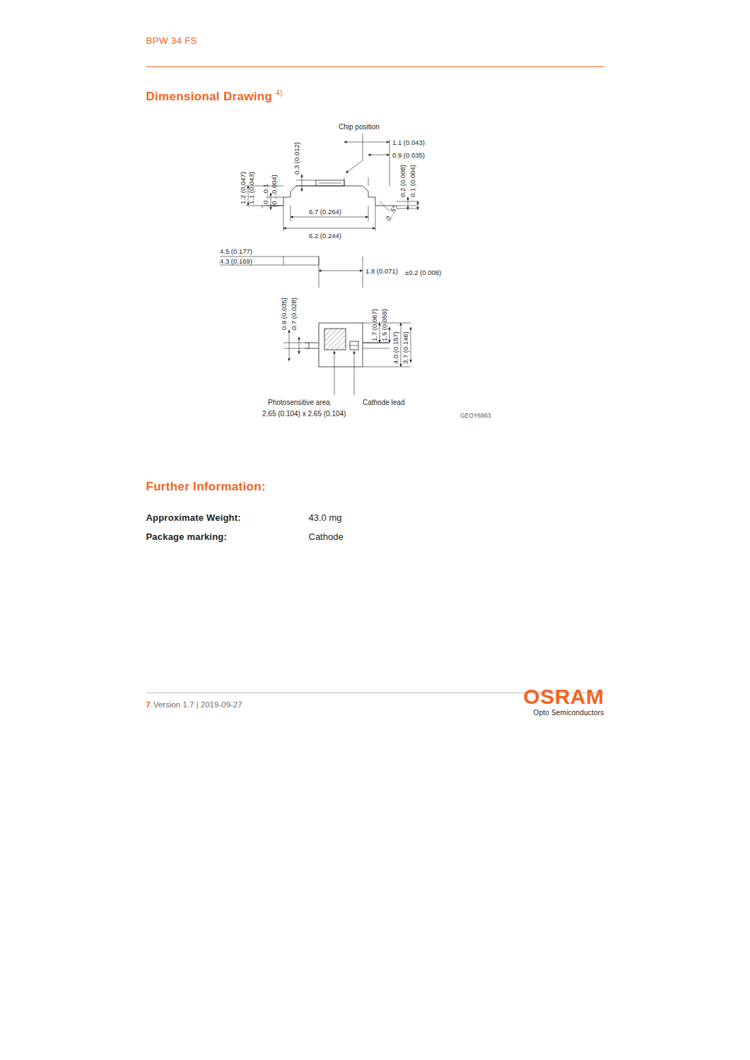BPW 34 FS
Dimensional Drawing 4)
Chip position 1.2 (0.047) 1.1 (0.043) 0 ...0.1 (0 ...0.004) 0.3 (0.012) 1.1 (0.043) 0.9 (0.035) 6.7 (0.264) 6.2 (0.244) 0...5° 0.2 (0.008) 0.1 (0.004) 4.5 (0.177) 4.3 (0.169) 1.8 (0.071) ±0.2 (0.008) 0.9 (0.035) 0.7 (0.028) 1.7 (0.067) 1.5 (0.059) 4.0 (0.157) 3.7 (0.146) Photosensitive area Cathode lead 2.65 (0.104) x 2.65 (0.104) GEOY6863
Further Information:
| Approximate Weight: | 43.0 mg |
| Package marking: | Cathode |
7 Version 1.7 | 2019-09-27
OSRAM
Opto Semiconductors